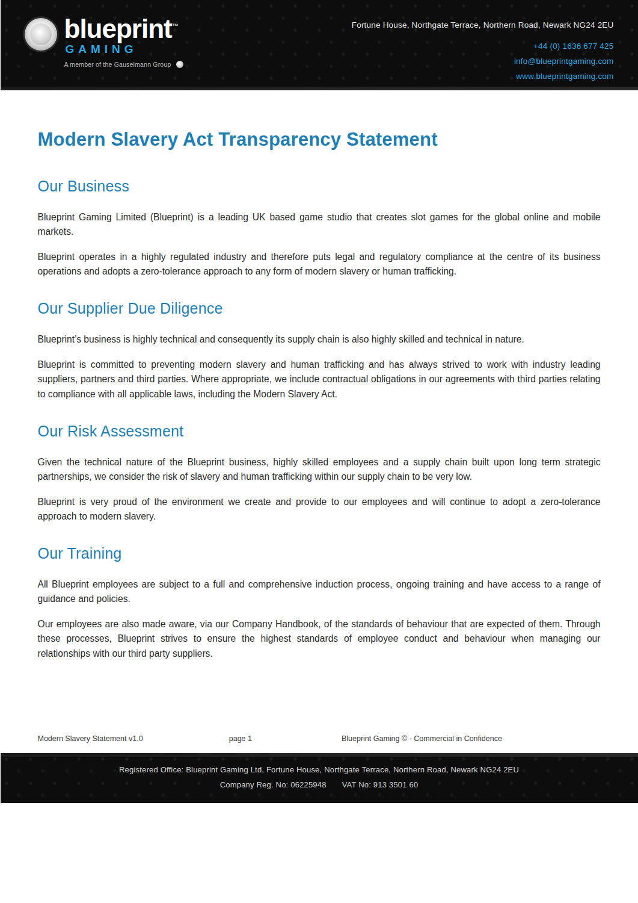blueprint™
GAMING
A member of the Gauselmann Group
Fortune House, Northgate Terrace, Northern Road, Newark NG24 2EU
+44 (0) 1636 677 425
info@blueprintgaming.com
www.blueprintgaming.com
Modern Slavery Act Transparency Statement
Our Business
Blueprint Gaming Limited (Blueprint) is a leading UK based game studio that creates slot games for the global online and mobile markets.
Blueprint operates in a highly regulated industry and therefore puts legal and regulatory compliance at the centre of its business operations and adopts a zero-tolerance approach to any form of modern slavery or human trafficking.
Our Supplier Due Diligence
Blueprint’s business is highly technical and consequently its supply chain is also highly skilled and technical in nature.
Blueprint is committed to preventing modern slavery and human trafficking and has always strived to work with industry leading suppliers, partners and third parties. Where appropriate, we include contractual obligations in our agreements with third parties relating to compliance with all applicable laws, including the Modern Slavery Act.
Our Risk Assessment
Given the technical nature of the Blueprint business, highly skilled employees and a supply chain built upon long term strategic partnerships, we consider the risk of slavery and human trafficking within our supply chain to be very low.
Blueprint is very proud of the environment we create and provide to our employees and will continue to adopt a zero-tolerance approach to modern slavery.
Our Training
All Blueprint employees are subject to a full and comprehensive induction process, ongoing training and have access to a range of guidance and policies.
Our employees are also made aware, via our Company Handbook, of the standards of behaviour that are expected of them. Through these processes, Blueprint strives to ensure the highest standards of employee conduct and behaviour when managing our relationships with our third party suppliers.
Modern Slavery Statement v1.0
page 1
Blueprint Gaming © - Commercial in Confidence
Registered Office: Blueprint Gaming Ltd, Fortune House, Northgate Terrace, Northern Road, Newark NG24 2EU
Company Reg. No: 06225948 VAT No: 913 3501 60